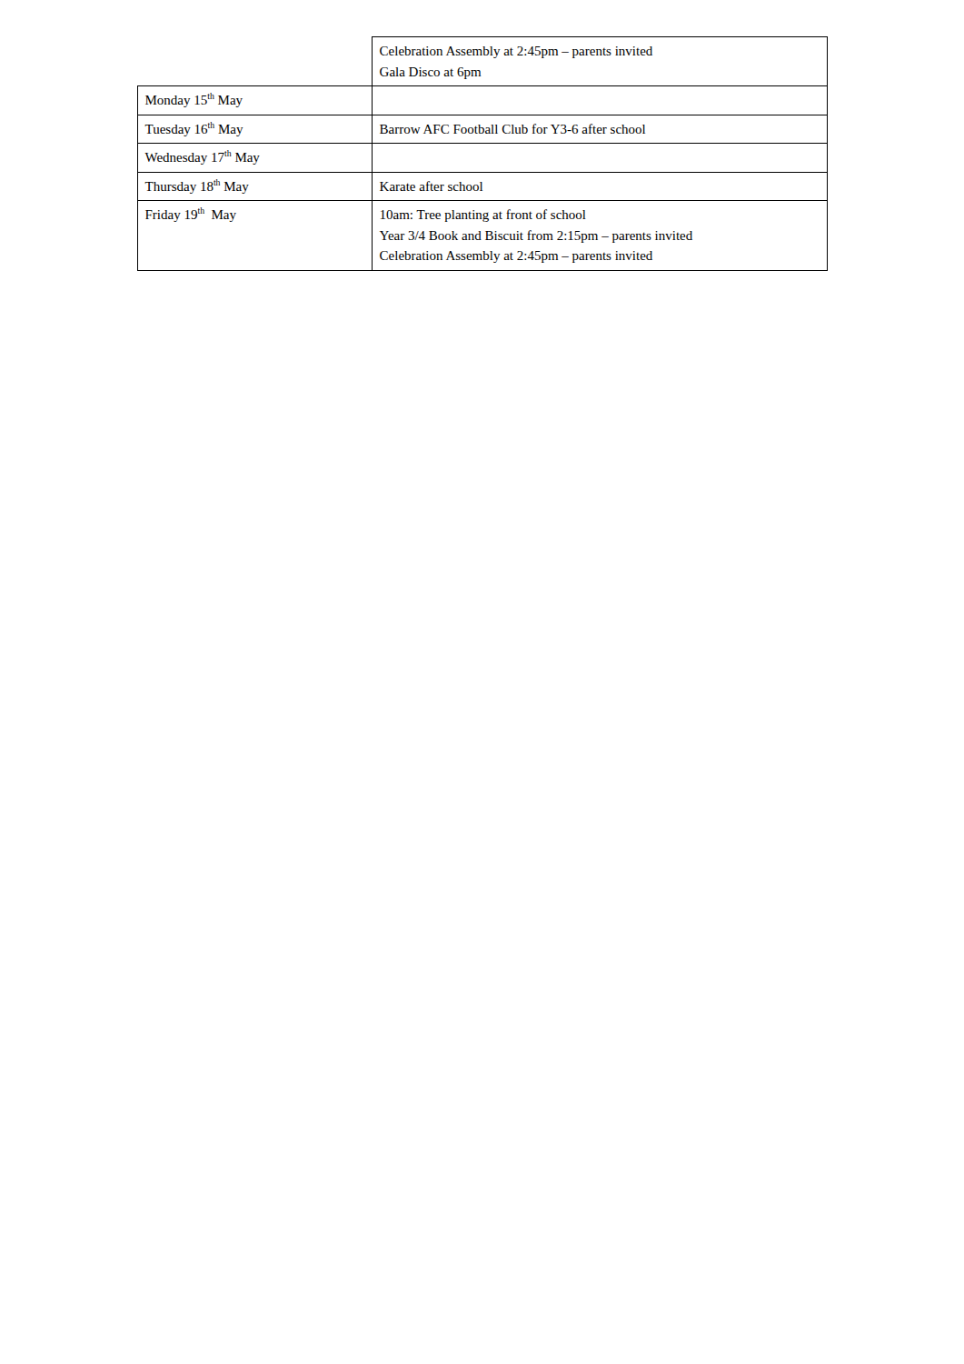| | Celebration Assembly at 2:45pm – parents invited Gala Disco at 6pm |
| Monday 15 th May | |
| Tuesday 16 th May | Barrow AFC Football Club for Y3-6 after school |
| Wednesday 17 th May | |
| Thursday 18 th May | Karate after school |
| Friday 19 th May | 10am: Tree planting at front of school Year 3/4 Book and Biscuit from 2:15pm – parents invited Celebration Assembly at 2:45pm – parents invited |